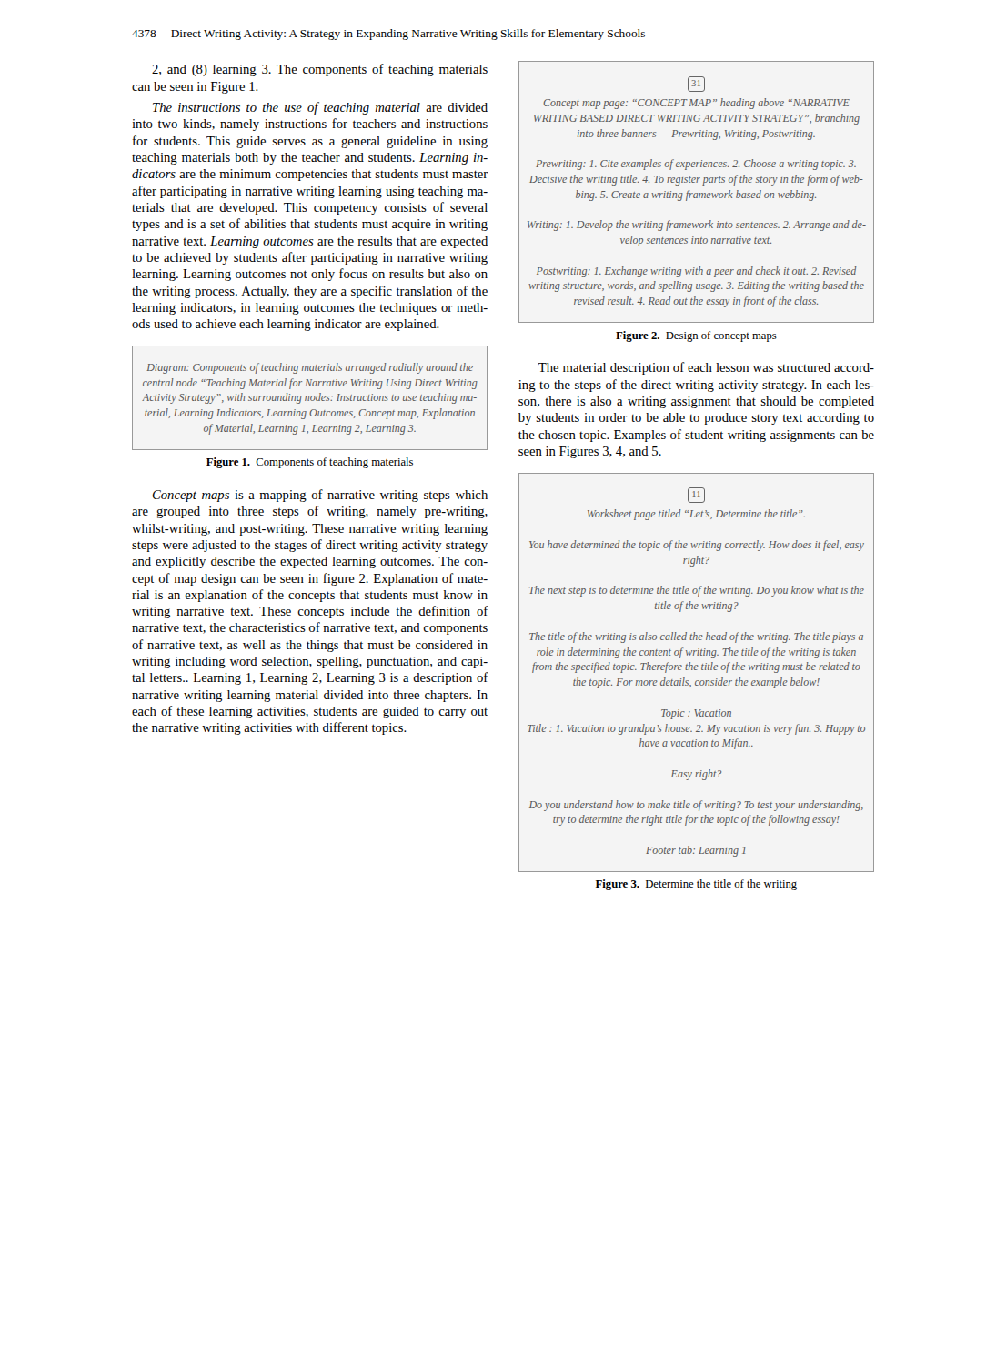4378 Direct Writing Activity: A Strategy in Expanding Narrative Writing Skills for Elementary Schools
2, and (8) learning 3. The components of teaching materials can be seen in Figure 1.
The instructions to the use of teaching material are divided into two kinds, namely instructions for teachers and instructions for students. This guide serves as a general guideline in using teaching materials both by the teacher and students. Learning indicators are the minimum competencies that students must master after participating in narrative writing learning using teaching materials that are developed. This competency consists of several types and is a set of abilities that students must acquire in writing narrative text. Learning outcomes are the results that are expected to be achieved by students after participating in narrative writing learning. Learning outcomes not only focus on results but also on the writing process. Actually, they are a specific translation of the learning indicators, in learning outcomes the techniques or methods used to achieve each learning indicator are explained.
Diagram: Components of teaching materials arranged radially around the central node “Teaching Material for Narrative Writing Using Direct Writing Activity Strategy”, with surrounding nodes: Instructions to use teaching material, Learning Indicators, Learning Outcomes, Concept map, Explanation of Material, Learning 1, Learning 2, Learning 3.
Figure 1. Components of teaching materials
Concept maps is a mapping of narrative writing steps which are grouped into three steps of writing, namely pre-writing, whilst-writing, and post-writing. These narrative writing learning steps were adjusted to the stages of direct writing activity strategy and explicitly describe the expected learning outcomes. The concept of map design can be seen in figure 2. Explanation of material is an explanation of the concepts that students must know in writing narrative text. These concepts include the definition of narrative text, the characteristics of narrative text, and components of narrative text, as well as the things that must be considered in writing including word selection, spelling, punctuation, and capital letters.. Learning 1, Learning 2, Learning 3 is a description of narrative writing learning material divided into three chapters. In each of these learning activities, students are guided to carry out the narrative writing activities with different topics.
31 Concept map page: “CONCEPT MAP” heading above “NARRATIVE WRITING BASED DIRECT WRITING ACTIVITY STRATEGY”, branching into three banners — Prewriting, Writing, Postwriting.
Prewriting: 1. Cite examples of experiences. 2. Choose a writing topic. 3. Decisive the writing title. 4. To register parts of the story in the form of webbing. 5. Create a writing framework based on webbing.
Writing: 1. Develop the writing framework into sentences. 2. Arrange and develop sentences into narrative text.
Postwriting: 1. Exchange writing with a peer and check it out. 2. Revised writing structure, words, and spelling usage. 3. Editing the writing based the revised result. 4. Read out the essay in front of the class.
Figure 2. Design of concept maps
The material description of each lesson was structured according to the steps of the direct writing activity strategy. In each lesson, there is also a writing assignment that should be completed by students in order to be able to produce story text according to the chosen topic. Examples of student writing assignments can be seen in Figures 3, 4, and 5.
11 Worksheet page titled “Let’s, Determine the title”.
You have determined the topic of the writing correctly. How does it feel, easy right?
The next step is to determine the title of the writing. Do you know what is the title of the writing?
The title of the writing is also called the head of the writing. The title plays a role in determining the content of writing. The title of the writing is taken from the specified topic. Therefore the title of the writing must be related to the topic. For more details, consider the example below!
Topic : Vacation
Title : 1. Vacation to grandpa’s house. 2. My vacation is very fun. 3. Happy to have a vacation to Mifan..
Easy right?
Do you understand how to make title of writing? To test your understanding, try to determine the right title for the topic of the following essay!
Footer tab: Learning 1
Figure 3. Determine the title of the writing